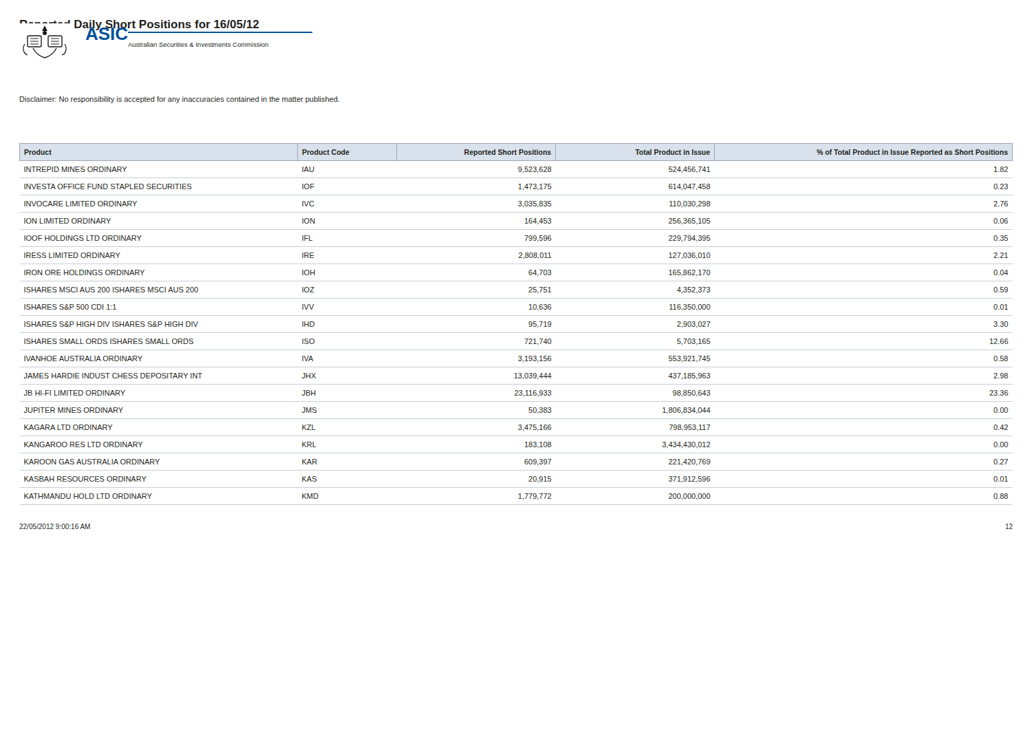ASIC Australian Securities & Investments Commission
Reported Daily Short Positions for 16/05/12
Disclaimer: No responsibility is accepted for any inaccuracies contained in the matter published.
| Product | Product Code | Reported Short Positions | Total Product in Issue | % of Total Product in Issue Reported as Short Positions |
| --- | --- | --- | --- | --- |
| INTREPID MINES ORDINARY | IAU | 9,523,628 | 524,456,741 | 1.82 |
| INVESTA OFFICE FUND STAPLED SECURITIES | IOF | 1,473,175 | 614,047,458 | 0.23 |
| INVOCARE LIMITED ORDINARY | IVC | 3,035,835 | 110,030,298 | 2.76 |
| ION LIMITED ORDINARY | ION | 164,453 | 256,365,105 | 0.06 |
| IOOF HOLDINGS LTD ORDINARY | IFL | 799,596 | 229,794,395 | 0.35 |
| IRESS LIMITED ORDINARY | IRE | 2,808,011 | 127,036,010 | 2.21 |
| IRON ORE HOLDINGS ORDINARY | IOH | 64,703 | 165,862,170 | 0.04 |
| ISHARES MSCI AUS 200 ISHARES MSCI AUS 200 | IOZ | 25,751 | 4,352,373 | 0.59 |
| ISHARES S&P 500 CDI 1:1 | IVV | 10,636 | 116,350,000 | 0.01 |
| ISHARES S&P HIGH DIV ISHARES S&P HIGH DIV | IHD | 95,719 | 2,903,027 | 3.30 |
| ISHARES SMALL ORDS ISHARES SMALL ORDS | ISO | 721,740 | 5,703,165 | 12.66 |
| IVANHOE AUSTRALIA ORDINARY | IVA | 3,193,156 | 553,921,745 | 0.58 |
| JAMES HARDIE INDUST CHESS DEPOSITARY INT | JHX | 13,039,444 | 437,185,963 | 2.98 |
| JB HI-FI LIMITED ORDINARY | JBH | 23,116,933 | 98,850,643 | 23.36 |
| JUPITER MINES ORDINARY | JMS | 50,383 | 1,806,834,044 | 0.00 |
| KAGARA LTD ORDINARY | KZL | 3,475,166 | 798,953,117 | 0.42 |
| KANGAROO RES LTD ORDINARY | KRL | 183,108 | 3,434,430,012 | 0.00 |
| KAROON GAS AUSTRALIA ORDINARY | KAR | 609,397 | 221,420,769 | 0.27 |
| KASBAH RESOURCES ORDINARY | KAS | 20,915 | 371,912,596 | 0.01 |
| KATHMANDU HOLD LTD ORDINARY | KMD | 1,779,772 | 200,000,000 | 0.88 |
22/05/2012 9:00:16 AM 12